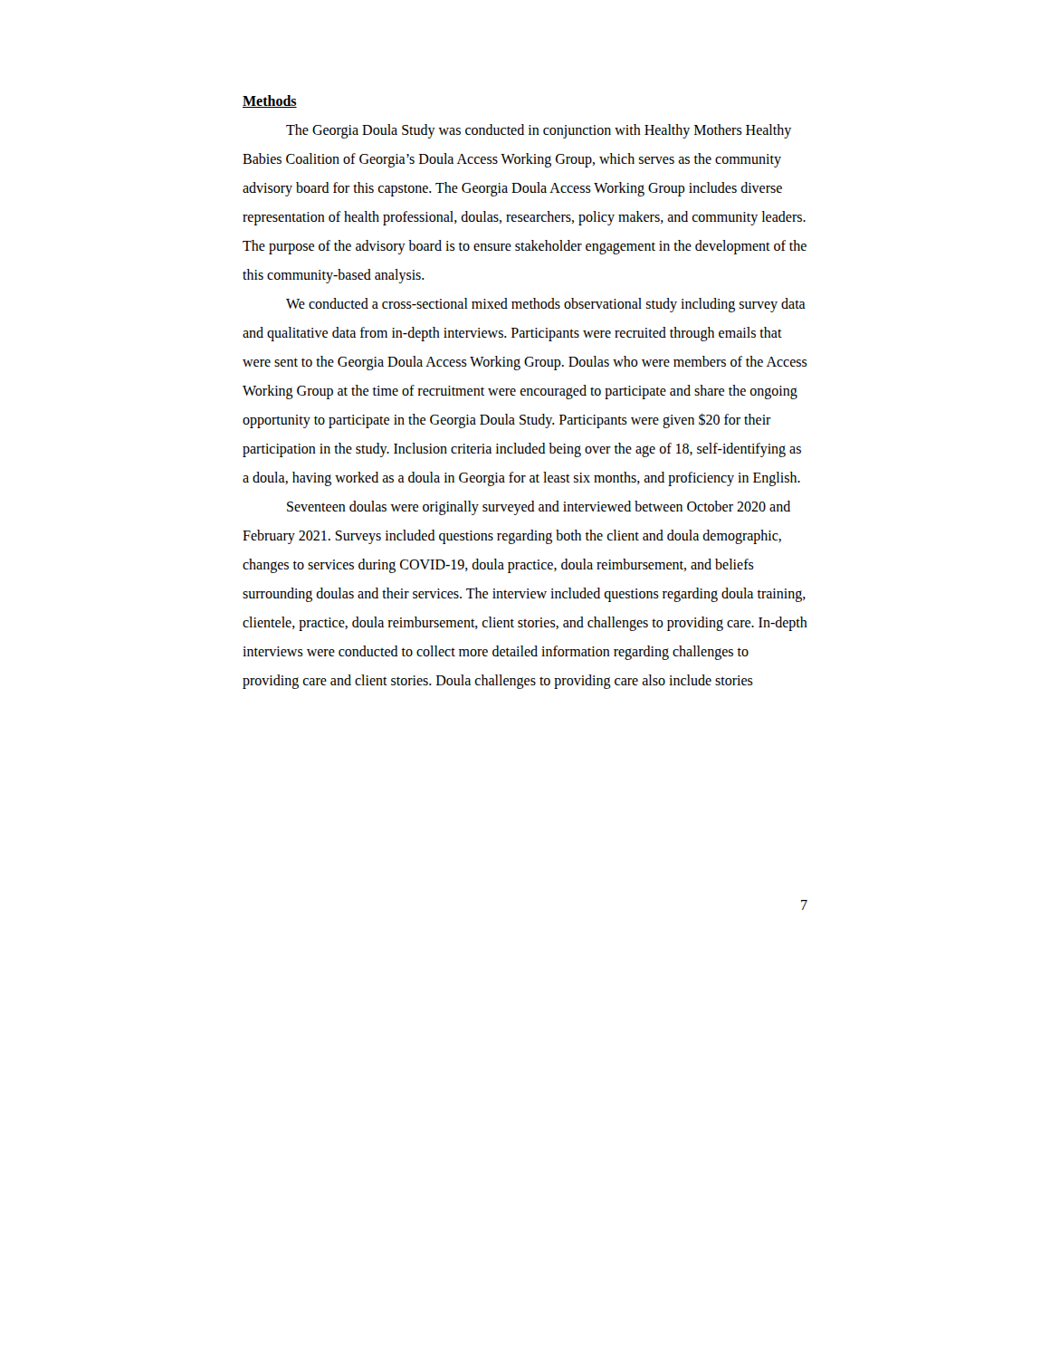Methods
The Georgia Doula Study was conducted in conjunction with Healthy Mothers Healthy Babies Coalition of Georgia’s Doula Access Working Group, which serves as the community advisory board for this capstone. The Georgia Doula Access Working Group includes diverse representation of health professional, doulas, researchers, policy makers, and community leaders. The purpose of the advisory board is to ensure stakeholder engagement in the development of the this community-based analysis.
We conducted a cross-sectional mixed methods observational study including survey data and qualitative data from in-depth interviews. Participants were recruited through emails that were sent to the Georgia Doula Access Working Group. Doulas who were members of the Access Working Group at the time of recruitment were encouraged to participate and share the ongoing opportunity to participate in the Georgia Doula Study. Participants were given $20 for their participation in the study. Inclusion criteria included being over the age of 18, self-identifying as a doula, having worked as a doula in Georgia for at least six months, and proficiency in English.
Seventeen doulas were originally surveyed and interviewed between October 2020 and February 2021. Surveys included questions regarding both the client and doula demographic, changes to services during COVID-19, doula practice, doula reimbursement, and beliefs surrounding doulas and their services. The interview included questions regarding doula training, clientele, practice, doula reimbursement, client stories, and challenges to providing care. In-depth interviews were conducted to collect more detailed information regarding challenges to providing care and client stories. Doula challenges to providing care also include stories
7